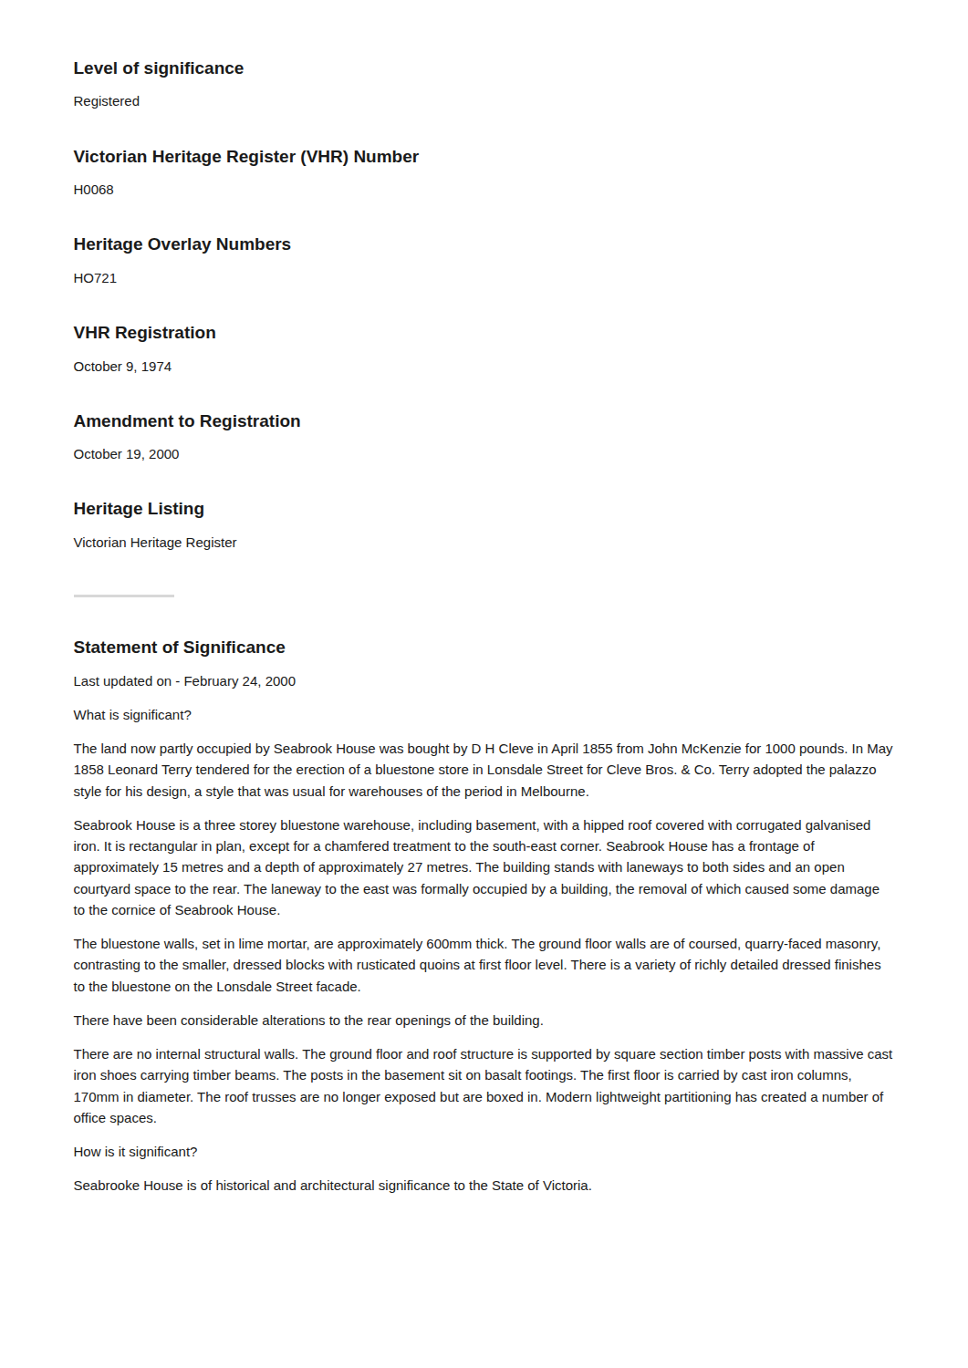Level of significance
Registered
Victorian Heritage Register (VHR) Number
H0068
Heritage Overlay Numbers
HO721
VHR Registration
October 9, 1974
Amendment to Registration
October 19, 2000
Heritage Listing
Victorian Heritage Register
Statement of Significance
Last updated on - February 24, 2000
What is significant?
The land now partly occupied by Seabrook House was bought by D H Cleve in April 1855 from John McKenzie for 1000 pounds. In May 1858 Leonard Terry tendered for the erection of a bluestone store in Lonsdale Street for Cleve Bros. & Co. Terry adopted the palazzo style for his design, a style that was usual for warehouses of the period in Melbourne.
Seabrook House is a three storey bluestone warehouse, including basement, with a hipped roof covered with corrugated galvanised iron. It is rectangular in plan, except for a chamfered treatment to the south-east corner. Seabrook House has a frontage of approximately 15 metres and a depth of approximately 27 metres. The building stands with laneways to both sides and an open courtyard space to the rear. The laneway to the east was formally occupied by a building, the removal of which caused some damage to the cornice of Seabrook House.
The bluestone walls, set in lime mortar, are approximately 600mm thick. The ground floor walls are of coursed, quarry-faced masonry, contrasting to the smaller, dressed blocks with rusticated quoins at first floor level. There is a variety of richly detailed dressed finishes to the bluestone on the Lonsdale Street facade.
There have been considerable alterations to the rear openings of the building.
There are no internal structural walls. The ground floor and roof structure is supported by square section timber posts with massive cast iron shoes carrying timber beams. The posts in the basement sit on basalt footings. The first floor is carried by cast iron columns, 170mm in diameter. The roof trusses are no longer exposed but are boxed in. Modern lightweight partitioning has created a number of office spaces.
How is it significant?
Seabrooke House is of historical and architectural significance to the State of Victoria.